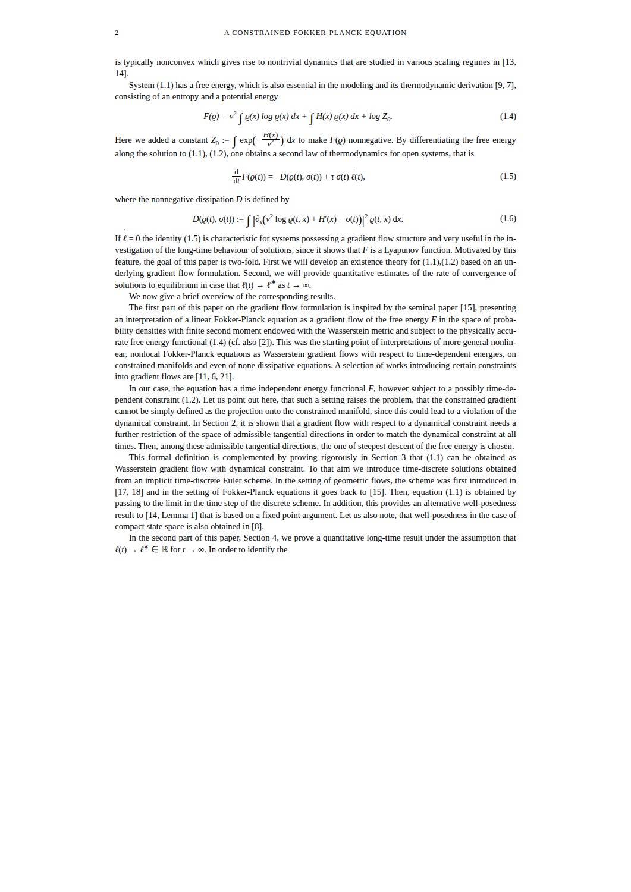2
A constrained Fokker-Planck equation
is typically nonconvex which gives rise to nontrivial dynamics that are studied in various scaling regimes in [13, 14].
System (1.1) has a free energy, which is also essential in the modeling and its thermodynamic derivation [9, 7], consisting of an entropy and a potential energy
F(ϱ) = ν2 ∫ ϱ(x) log ϱ(x) dx + ∫ H(x) ϱ(x) dx + log Z0.
(1.4)
Here we added a constant Z0 := ∫ exp(−H(x) ν2) dx to make F(ϱ) nonnegative. By differentiating the free energy along the solution to (1.1), (1.2), one obtains a second law of thermodynamics for open systems, that is
ddt F(ϱ(t)) = −D(ϱ(t), σ(t)) + τ σ(t) ℓ(t),
(1.5)
where the nonnegative dissipation D is defined by
D(ϱ(t), σ(t)) := ∫ |∂x(ν2 log ϱ(t, x) + H′(x) − σ(t))|2 ϱ(t, x) dx.
(1.6)
If ℓ = 0 the identity (1.5) is characteristic for systems possessing a gradient flow structure and very useful in the investigation of the long-time behaviour of solutions, since it shows that F is a Lyapunov function. Motivated by this feature, the goal of this paper is two-fold. First we will develop an existence theory for (1.1),(1.2) based on an underlying gradient flow formulation. Second, we will provide quantitative estimates of the rate of convergence of solutions to equilibrium in case that ℓ(t) → ℓ∗ as t → ∞.
We now give a brief overview of the corresponding results.
The first part of this paper on the gradient flow formulation is inspired by the seminal paper [15], presenting an interpretation of a linear Fokker-Planck equation as a gradient flow of the free energy F in the space of probability densities with finite second moment endowed with the Wasserstein metric and subject to the physically accurate free energy functional (1.4) (cf. also [2]). This was the starting point of interpretations of more general nonlinear, nonlocal Fokker-Planck equations as Wasserstein gradient flows with respect to time-dependent energies, on constrained manifolds and even of none dissipative equations. A selection of works introducing certain constraints into gradient flows are [11, 6, 21].
In our case, the equation has a time independent energy functional F, however subject to a possibly time-dependent constraint (1.2). Let us point out here, that such a setting raises the problem, that the constrained gradient cannot be simply defined as the projection onto the constrained manifold, since this could lead to a violation of the dynamical constraint. In Section 2, it is shown that a gradient flow with respect to a dynamical constraint needs a further restriction of the space of admissible tangential directions in order to match the dynamical constraint at all times. Then, among these admissible tangential directions, the one of steepest descent of the free energy is chosen.
This formal definition is complemented by proving rigorously in Section 3 that (1.1) can be obtained as Wasserstein gradient flow with dynamical constraint. To that aim we introduce time-discrete solutions obtained from an implicit time-discrete Euler scheme. In the setting of geometric flows, the scheme was first introduced in [17, 18] and in the setting of Fokker-Planck equations it goes back to [15]. Then, equation (1.1) is obtained by passing to the limit in the time step of the discrete scheme. In addition, this provides an alternative well-posedness result to [14, Lemma 1] that is based on a fixed point argument. Let us also note, that well-posedness in the case of compact state space is also obtained in [8].
In the second part of this paper, Section 4, we prove a quantitative long-time result under the assumption that ℓ(t) → ℓ∗ ∈ ℝ for t → ∞. In order to identify the